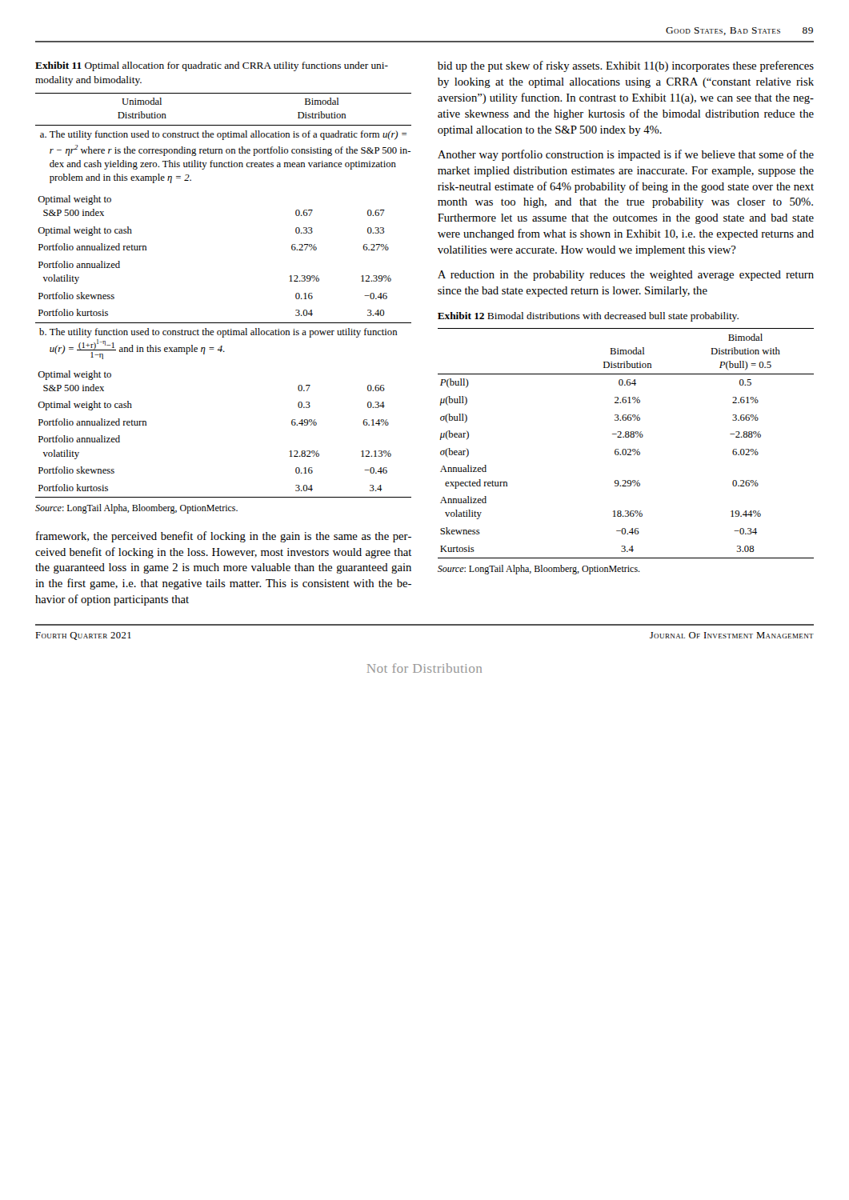Good States, Bad States 89
Exhibit 11 Optimal allocation for quadratic and CRRA utility functions under unimodality and bimodality.
| | Unimodal Distribution | Bimodal Distribution |
| --- | --- | --- |
The utility function used to construct the optimal allocation is of a quadratic form u(r) = r − ηr2 where r is the corresponding return on the portfolio consisting of the S&P 500 index and cash yielding zero. This utility function creates a mean variance optimization problem and in this example η = 2.
| Optimal weight to S&P 500 index | 0.67 | 0.67 |
| Optimal weight to cash | 0.33 | 0.33 |
| Portfolio annualized return | 6.27% | 6.27% |
| Portfolio annualized volatility | 12.39% | 12.39% |
| Portfolio skewness | 0.16 | −0.46 |
| Portfolio kurtosis | 3.04 | 3.40 |
The utility function used to construct the optimal allocation is a power utility function u(r) = (1+r)1−η−11−η and in this example η = 4.
| Optimal weight to S&P 500 index | 0.7 | 0.66 |
| Optimal weight to cash | 0.3 | 0.34 |
| Portfolio annualized return | 6.49% | 6.14% |
| Portfolio annualized volatility | 12.82% | 12.13% |
| Portfolio skewness | 0.16 | −0.46 |
| Portfolio kurtosis | 3.04 | 3.4 |
Source: LongTail Alpha, Bloomberg, OptionMetrics.
framework, the perceived benefit of locking in the gain is the same as the perceived benefit of locking in the loss. However, most investors would agree that the guaranteed loss in game 2 is much more valuable than the guaranteed gain in the first game, i.e. that negative tails matter. This is consistent with the behavior of option participants that
bid up the put skew of risky assets. Exhibit 11(b) incorporates these preferences by looking at the optimal allocations using a CRRA (“constant relative risk aversion”) utility function. In contrast to Exhibit 11(a), we can see that the negative skewness and the higher kurtosis of the bimodal distribution reduce the optimal allocation to the S&P 500 index by 4%.
Another way portfolio construction is impacted is if we believe that some of the market implied distribution estimates are inaccurate. For example, suppose the risk-neutral estimate of 64% probability of being in the good state over the next month was too high, and that the true probability was closer to 50%. Furthermore let us assume that the outcomes in the good state and bad state were unchanged from what is shown in Exhibit 10, i.e. the expected returns and volatilities were accurate. How would we implement this view?
A reduction in the probability reduces the weighted average expected return since the bad state expected return is lower. Similarly, the
Exhibit 12 Bimodal distributions with decreased bull state probability.
| | Bimodal Distribution | Bimodal Distribution with P (bull) = 0.5 |
| --- | --- | --- |
| P (bull) | 0.64 | 0.5 |
| μ (bull) | 2.61% | 2.61% |
| σ (bull) | 3.66% | 3.66% |
| μ (bear) | −2.88% | −2.88% |
| σ (bear) | 6.02% | 6.02% |
| Annualized expected return | 9.29% | 0.26% |
| Annualized volatility | 18.36% | 19.44% |
| Skewness | −0.46 | −0.34 |
| Kurtosis | 3.4 | 3.08 |
Source: LongTail Alpha, Bloomberg, OptionMetrics.
Fourth Quarter 2021 Journal Of Investment Management
Not for Distribution